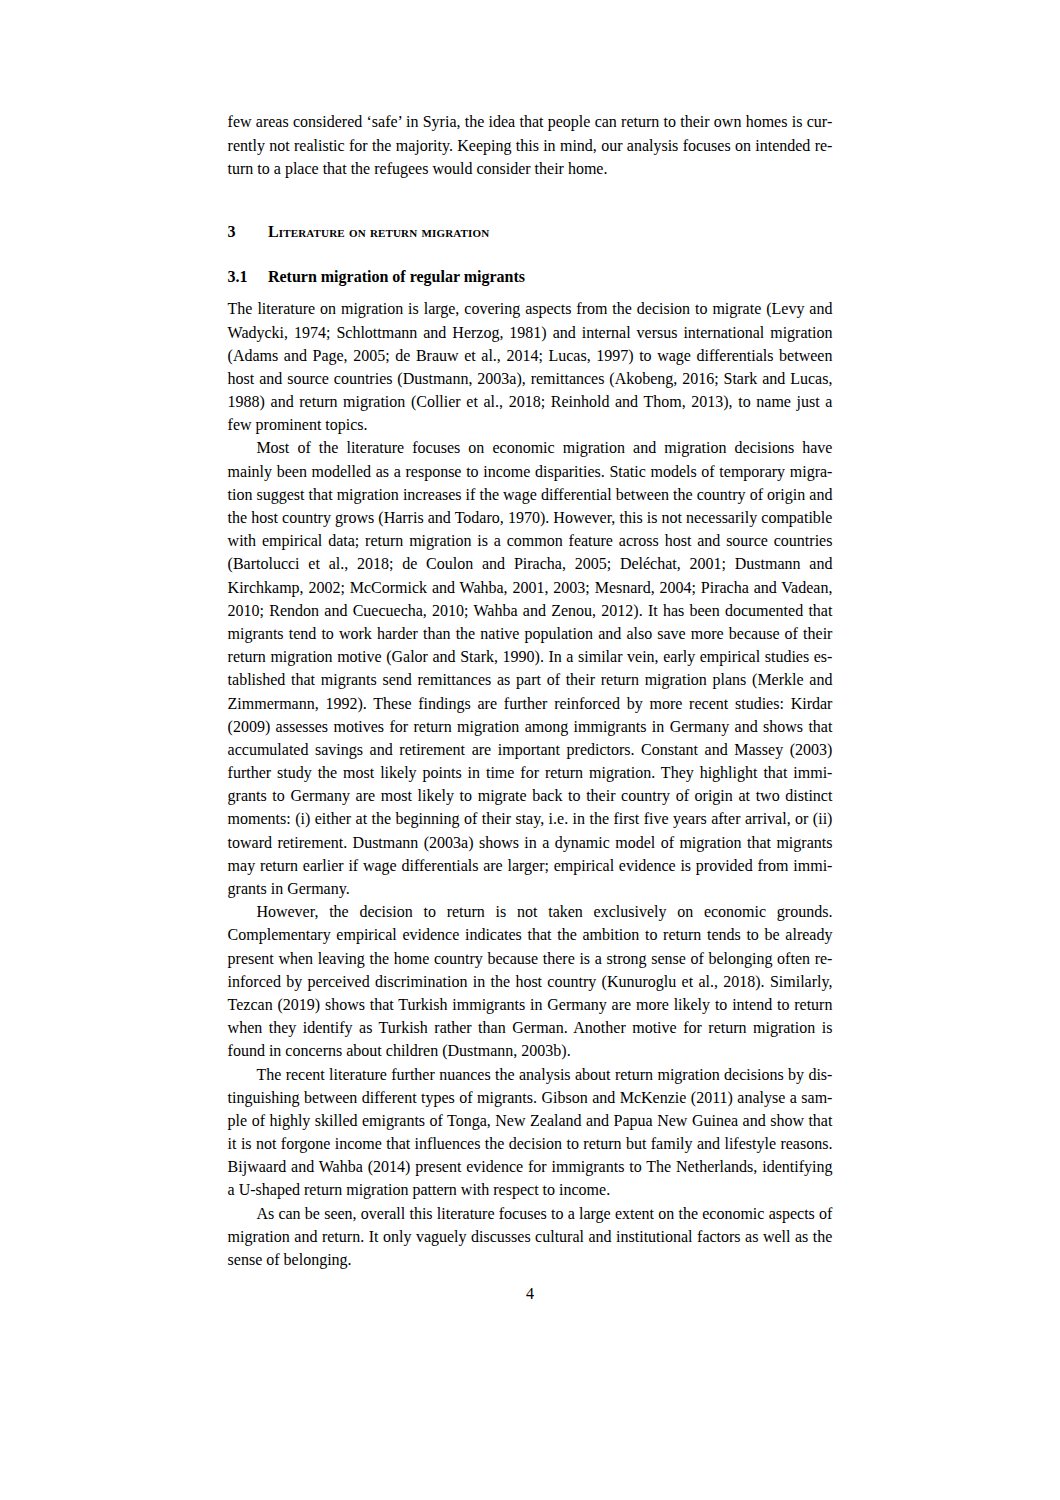few areas considered ‘safe’ in Syria, the idea that people can return to their own homes is currently not realistic for the majority. Keeping this in mind, our analysis focuses on intended return to a place that the refugees would consider their home.
3 Literature on return migration
3.1 Return migration of regular migrants
The literature on migration is large, covering aspects from the decision to migrate (Levy and Wadycki, 1974; Schlottmann and Herzog, 1981) and internal versus international migration (Adams and Page, 2005; de Brauw et al., 2014; Lucas, 1997) to wage differentials between host and source countries (Dustmann, 2003a), remittances (Akobeng, 2016; Stark and Lucas, 1988) and return migration (Collier et al., 2018; Reinhold and Thom, 2013), to name just a few prominent topics.
Most of the literature focuses on economic migration and migration decisions have mainly been modelled as a response to income disparities. Static models of temporary migration suggest that migration increases if the wage differential between the country of origin and the host country grows (Harris and Todaro, 1970). However, this is not necessarily compatible with empirical data; return migration is a common feature across host and source countries (Bartolucci et al., 2018; de Coulon and Piracha, 2005; Deléchat, 2001; Dustmann and Kirchkamp, 2002; McCormick and Wahba, 2001, 2003; Mesnard, 2004; Piracha and Vadean, 2010; Rendon and Cuecuecha, 2010; Wahba and Zenou, 2012). It has been documented that migrants tend to work harder than the native population and also save more because of their return migration motive (Galor and Stark, 1990). In a similar vein, early empirical studies established that migrants send remittances as part of their return migration plans (Merkle and Zimmermann, 1992). These findings are further reinforced by more recent studies: Kirdar (2009) assesses motives for return migration among immigrants in Germany and shows that accumulated savings and retirement are important predictors. Constant and Massey (2003) further study the most likely points in time for return migration. They highlight that immigrants to Germany are most likely to migrate back to their country of origin at two distinct moments: (i) either at the beginning of their stay, i.e. in the first five years after arrival, or (ii) toward retirement. Dustmann (2003a) shows in a dynamic model of migration that migrants may return earlier if wage differentials are larger; empirical evidence is provided from immigrants in Germany.
However, the decision to return is not taken exclusively on economic grounds. Complementary empirical evidence indicates that the ambition to return tends to be already present when leaving the home country because there is a strong sense of belonging often reinforced by perceived discrimination in the host country (Kunuroglu et al., 2018). Similarly, Tezcan (2019) shows that Turkish immigrants in Germany are more likely to intend to return when they identify as Turkish rather than German. Another motive for return migration is found in concerns about children (Dustmann, 2003b).
The recent literature further nuances the analysis about return migration decisions by distinguishing between different types of migrants. Gibson and McKenzie (2011) analyse a sample of highly skilled emigrants of Tonga, New Zealand and Papua New Guinea and show that it is not forgone income that influences the decision to return but family and lifestyle reasons. Bijwaard and Wahba (2014) present evidence for immigrants to The Netherlands, identifying a U-shaped return migration pattern with respect to income.
As can be seen, overall this literature focuses to a large extent on the economic aspects of migration and return. It only vaguely discusses cultural and institutional factors as well as the sense of belonging.
4